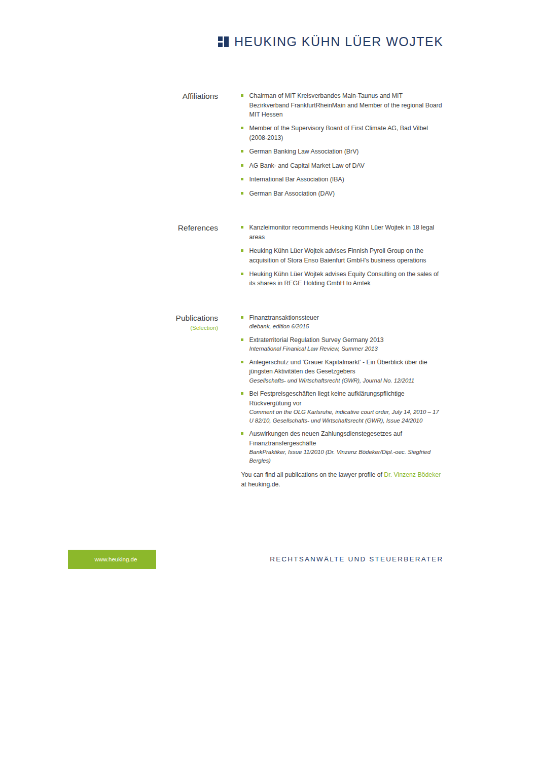HEUKING KÜHN LÜER WOJTEK
Affiliations
Chairman of MIT Kreisverbandes Main-Taunus and MIT Bezirkverband FrankfurtRheinMain and Member of the regional Board MIT Hessen
Member of the Supervisory Board of First Climate AG, Bad Vilbel (2008-2013)
German Banking Law Association (BrV)
AG Bank- and Capital Market Law of DAV
International Bar Association (IBA)
German Bar Association (DAV)
References
Kanzleimonitor recommends Heuking Kühn Lüer Wojtek in 18 legal areas
Heuking Kühn Lüer Wojtek advises Finnish Pyroll Group on the acquisition of Stora Enso Baienfurt GmbH's business operations
Heuking Kühn Lüer Wojtek advises Equity Consulting on the sales of its shares in REGE Holding GmbH to Amtek
Publications (Selection)
Finanztransaktionssteuer diebank, edition 6/2015
Extraterritorial Regulation Survey Germany 2013 International Finanical Law Review, Summer 2013
Anlegerschutz und 'Grauer Kapitalmarkt' - Ein Überblick über die jüngsten Aktivitäten des Gesetzgebers Gesellschafts- und Wirtschaftsrecht (GWR), Journal No. 12/2011
Bei Festpreisgeschäften liegt keine aufklärungspflichtige Rückvergütung vor Comment on the OLG Karlsruhe, indicative court order, July 14, 2010 – 17 U 82/10, Gesellschafts- und Wirtschaftsrecht (GWR), Issue 24/2010
Auswirkungen des neuen Zahlungsdienstegesetzes auf Finanztransfergeschäfte BankPraktiker, Issue 11/2010 (Dr. Vinzenz Bödeker/Dipl.-oec. Siegfried Bergles)
You can find all publications on the lawyer profile of Dr. Vinzenz Bödeker at heuking.de.
www.heuking.de
RECHTSANWÄLTE UND STEUERBERATER